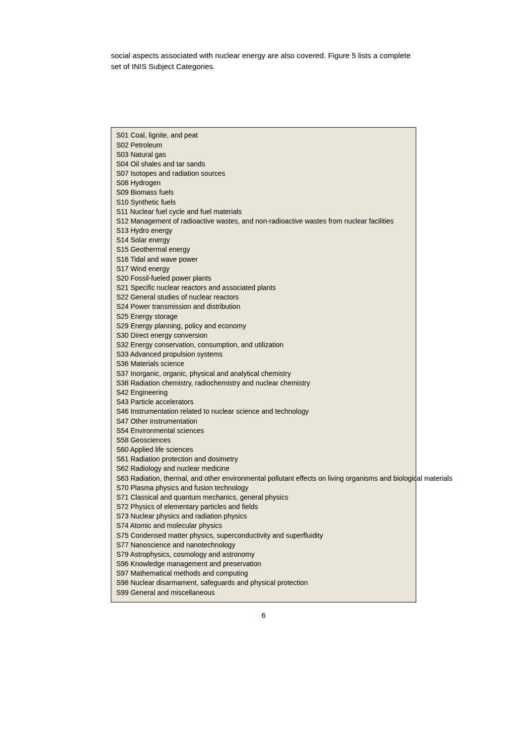social aspects associated with nuclear energy are also covered. Figure 5 lists a complete set of INIS Subject Categories.
S01 Coal, lignite, and peat
S02 Petroleum
S03 Natural gas
S04 Oil shales and tar sands
S07 Isotopes and radiation sources
S08 Hydrogen
S09 Biomass fuels
S10 Synthetic fuels
S11 Nuclear fuel cycle and fuel materials
S12 Management of radioactive wastes, and non-radioactive wastes from nuclear facilities
S13 Hydro energy
S14 Solar energy
S15 Geothermal energy
S16 Tidal and wave power
S17 Wind energy
S20 Fossil-fueled power plants
S21 Specific nuclear reactors and associated plants
S22 General studies of nuclear reactors
S24 Power transmission and distribution
S25 Energy storage
S29 Energy planning, policy and economy
S30 Direct energy conversion
S32 Energy conservation, consumption, and utilization
S33 Advanced propulsion systems
S36 Materials science
S37 Inorganic, organic, physical and analytical chemistry
S38 Radiation chemistry, radiochemistry and nuclear chemistry
S42 Engineering
S43 Particle accelerators
S46 Instrumentation related to nuclear science and technology
S47 Other instrumentation
S54 Environmental sciences
S58 Geosciences
S60 Applied life sciences
S61 Radiation protection and dosimetry
S62 Radiology and nuclear medicine
S63 Radiation, thermal, and other environmental pollutant effects on living organisms and biological materials
S70 Plasma physics and fusion technology
S71 Classical and quantum mechanics, general physics
S72 Physics of elementary particles and fields
S73 Nuclear physics and radiation physics
S74 Atomic and molecular physics
S75 Condensed matter physics, superconductivity and superfluidity
S77 Nanoscience and nanotechnology
S79 Astrophysics, cosmology and astronomy
S96 Knowledge management and preservation
S97 Mathematical methods and computing
S98 Nuclear disarmament, safeguards and physical protection
S99 General and miscellaneous
6